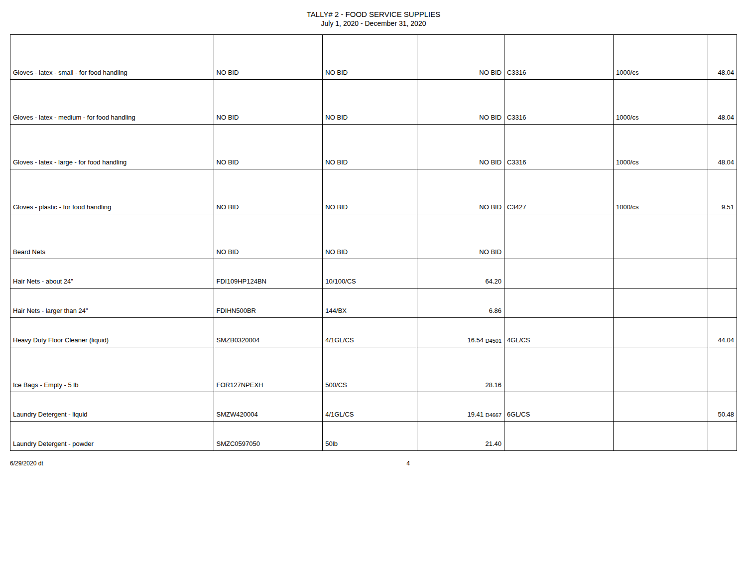TALLY# 2 - FOOD SERVICE SUPPLIES
July 1, 2020 - December 31, 2020
| Gloves - latex - small - for food handling | NO BID | NO BID | NO BID | C3316 | 1000/cs | 48.04 |
| Gloves - latex - medium - for food handling | NO BID | NO BID | NO BID | C3316 | 1000/cs | 48.04 |
| Gloves - latex - large - for food handling | NO BID | NO BID | NO BID | C3316 | 1000/cs | 48.04 |
| Gloves - plastic - for food handling | NO BID | NO BID | NO BID | C3427 | 1000/cs | 9.51 |
| Beard Nets | NO BID | NO BID | NO BID | | | |
| Hair Nets - about 24" | FDI109HP124BN | 10/100/CS | 64.20 | | | |
| Hair Nets - larger than 24" | FDIHN500BR | 144/BX | 6.86 | | | |
| Heavy Duty Floor Cleaner (liquid) | SMZB0320004 | 4/1GL/CS | 16.54 D4501 | 4GL/CS | | 44.04 |
| Ice Bags - Empty - 5 lb | FOR127NPEXH | 500/CS | 28.16 | | | |
| Laundry Detergent - liquid | SMZW420004 | 4/1GL/CS | 19.41 D4667 | 6GL/CS | | 50.48 |
| Laundry Detergent - powder | SMZC0597050 | 50lb | 21.40 | | | |
6/29/2020 dt 4